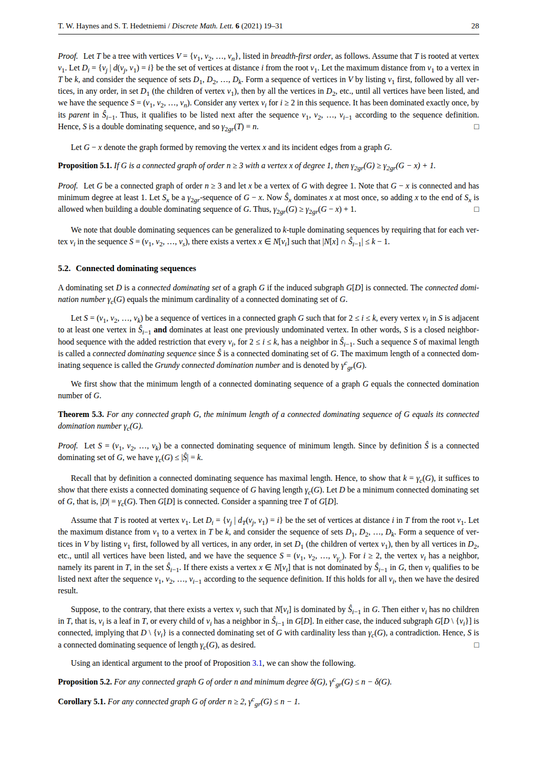T. W. Haynes and S. T. Hedetniemi / Discrete Math. Lett. 6 (2021) 19–31 28
Let T be a tree with vertices V = {v1, v2, …, vn}, listed in breadth-first order, as follows. Assume that T is rooted at vertex v1. Let Di = {vj | d(vj, v1) = i} be the set of vertices at distance i from the root v1. Let the maximum distance from v1 to a vertex in T be k, and consider the sequence of sets D1, D2, …, Dk. Form a sequence of vertices in V by listing v1 first, followed by all vertices, in any order, in set D1 (the children of vertex v1), then by all the vertices in D2, etc., until all vertices have been listed, and we have the sequence S = (v1, v2, …, vn). Consider any vertex vi for i ≥ 2 in this sequence. It has been dominated exactly once, by its parent in Ŝi−1. Thus, it qualifies to be listed next after the sequence v1, v2, …, vi−1 according to the sequence definition. Hence, S is a double dominating sequence, and so γ2gr(T) = n.
Let G − x denote the graph formed by removing the vertex x and its incident edges from a graph G.
Proposition 5.1. If G is a connected graph of order n ≥ 3 with a vertex x of degree 1, then γ2gr(G) ≥ γ2gr(G − x) + 1.
Let G be a connected graph of order n ≥ 3 and let x be a vertex of G with degree 1. Note that G − x is connected and has minimum degree at least 1. Let Sx be a γ2gr-sequence of G − x. Now Ŝx dominates x at most once, so adding x to the end of Sx is allowed when building a double dominating sequence of G. Thus, γ2gr(G) ≥ γ2gr(G − x) + 1.
We note that double dominating sequences can be generalized to k-tuple dominating sequences by requiring that for each vertex vi in the sequence S = (v1, v2, …, vs), there exists a vertex x ∈ N[vi] such that |N[x] ∩ Ŝi−1| ≤ k − 1.
5.2. Connected dominating sequences
A dominating set D is a connected dominating set of a graph G if the induced subgraph G[D] is connected. The connected domination number γc(G) equals the minimum cardinality of a connected dominating set of G.
Let S = (v1, v2, …, vk) be a sequence of vertices in a connected graph G such that for 2 ≤ i ≤ k, every vertex vi in S is adjacent to at least one vertex in Ŝi−1 and dominates at least one previously undominated vertex. In other words, S is a closed neighborhood sequence with the added restriction that every vi, for 2 ≤ i ≤ k, has a neighbor in Ŝi−1. Such a sequence S of maximal length is called a connected dominating sequence since Ŝ is a connected dominating set of G. The maximum length of a connected dominating sequence is called the Grundy connected domination number and is denoted by γcgr(G).
We first show that the minimum length of a connected dominating sequence of a graph G equals the connected domination number of G.
Theorem 5.3. For any connected graph G, the minimum length of a connected dominating sequence of G equals its connected domination number γc(G).
Let S = (v1, v2, …, vk) be a connected dominating sequence of minimum length. Since by definition Ŝ is a connected dominating set of G, we have γc(G) ≤ |Ŝ| = k.
Recall that by definition a connected dominating sequence has maximal length. Hence, to show that k = γc(G), it suffices to show that there exists a connected dominating sequence of G having length γc(G). Let D be a minimum connected dominating set of G, that is, |D| = γc(G). Then G[D] is connected. Consider a spanning tree T of G[D].
Assume that T is rooted at vertex v1. Let Di = {vj | dT(vj, v1) = i} be the set of vertices at distance i in T from the root v1. Let the maximum distance from v1 to a vertex in T be k, and consider the sequence of sets D1, D2, …, Dk. Form a sequence of vertices in V by listing v1 first, followed by all vertices, in any order, in set D1 (the children of vertex v1), then by all vertices in D2, etc., until all vertices have been listed, and we have the sequence S = (v1, v2, …, vγc). For i ≥ 2, the vertex vi has a neighbor, namely its parent in T, in the set Ŝi−1. If there exists a vertex x ∈ N[vi] that is not dominated by Ŝi−1 in G, then vi qualifies to be listed next after the sequence v1, v2, …, vi−1 according to the sequence definition. If this holds for all vi, then we have the desired result.
Suppose, to the contrary, that there exists a vertex vi such that N[vi] is dominated by Ŝi−1 in G. Then either vi has no children in T, that is, vi is a leaf in T, or every child of vi has a neighbor in Ŝi−1 in G[D]. In either case, the induced subgraph G[D \ {vi}] is connected, implying that D \ {vi} is a connected dominating set of G with cardinality less than γc(G), a contradiction. Hence, S is a connected dominating sequence of length γc(G), as desired.
Using an identical argument to the proof of Proposition 3.1, we can show the following.
Proposition 5.2. For any connected graph G of order n and minimum degree δ(G), γcgr(G) ≤ n − δ(G).
Corollary 5.1. For any connected graph G of order n ≥ 2, γcgr(G) ≤ n − 1.